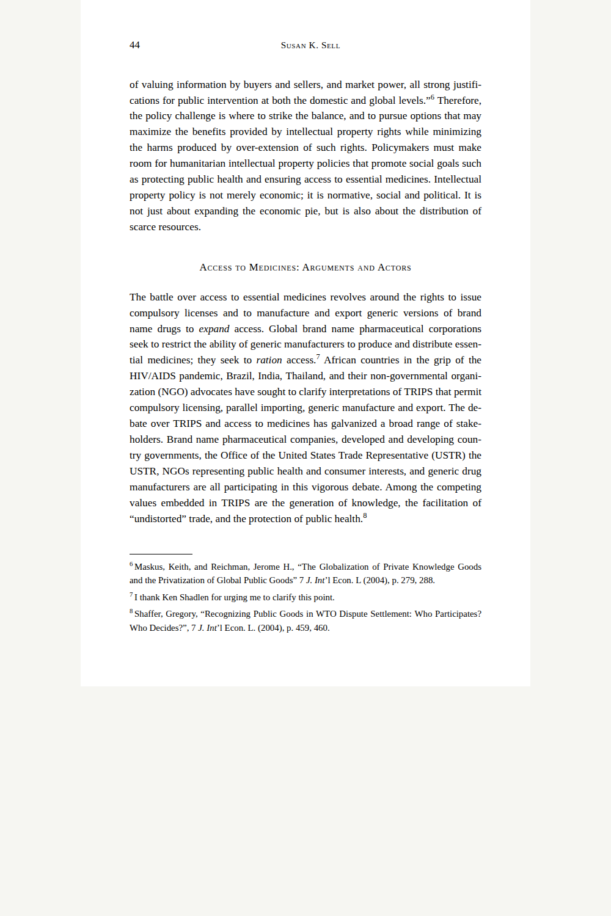44 Susan K. Sell
of valuing information by buyers and sellers, and market power, all strong justifications for public intervention at both the domestic and global levels.”6 Therefore, the policy challenge is where to strike the balance, and to pursue options that may maximize the benefits provided by intellectual property rights while minimizing the harms produced by over-extension of such rights. Policymakers must make room for humanitarian intellectual property policies that promote social goals such as protecting public health and ensuring access to essential medicines. Intellectual property policy is not merely economic; it is normative, social and political. It is not just about expanding the economic pie, but is also about the distribution of scarce resources.
Access to Medicines: Arguments and Actors
The battle over access to essential medicines revolves around the rights to issue compulsory licenses and to manufacture and export generic versions of brand name drugs to expand access. Global brand name pharmaceutical corporations seek to restrict the ability of generic manufacturers to produce and distribute essential medicines; they seek to ration access.7 African countries in the grip of the HIV/AIDS pandemic, Brazil, India, Thailand, and their non-governmental organization (NGO) advocates have sought to clarify interpretations of TRIPS that permit compulsory licensing, parallel importing, generic manufacture and export. The debate over TRIPS and access to medicines has galvanized a broad range of stakeholders. Brand name pharmaceutical companies, developed and developing country governments, the Office of the United States Trade Representative (USTR) the USTR, NGOs representing public health and consumer interests, and generic drug manufacturers are all participating in this vigorous debate. Among the competing values embedded in TRIPS are the generation of knowledge, the facilitation of “undistorted” trade, and the protection of public health.8
6Maskus, Keith, and Reichman, Jerome H., “The Globalization of Private Knowledge Goods and the Privatization of Global Public Goods” 7 J. Int’l Econ. L (2004), p. 279, 288.
7I thank Ken Shadlen for urging me to clarify this point.
8Shaffer, Gregory, “Recognizing Public Goods in WTO Dispute Settlement: Who Participates? Who Decides?”, 7 J. Int’l Econ. L. (2004), p. 459, 460.